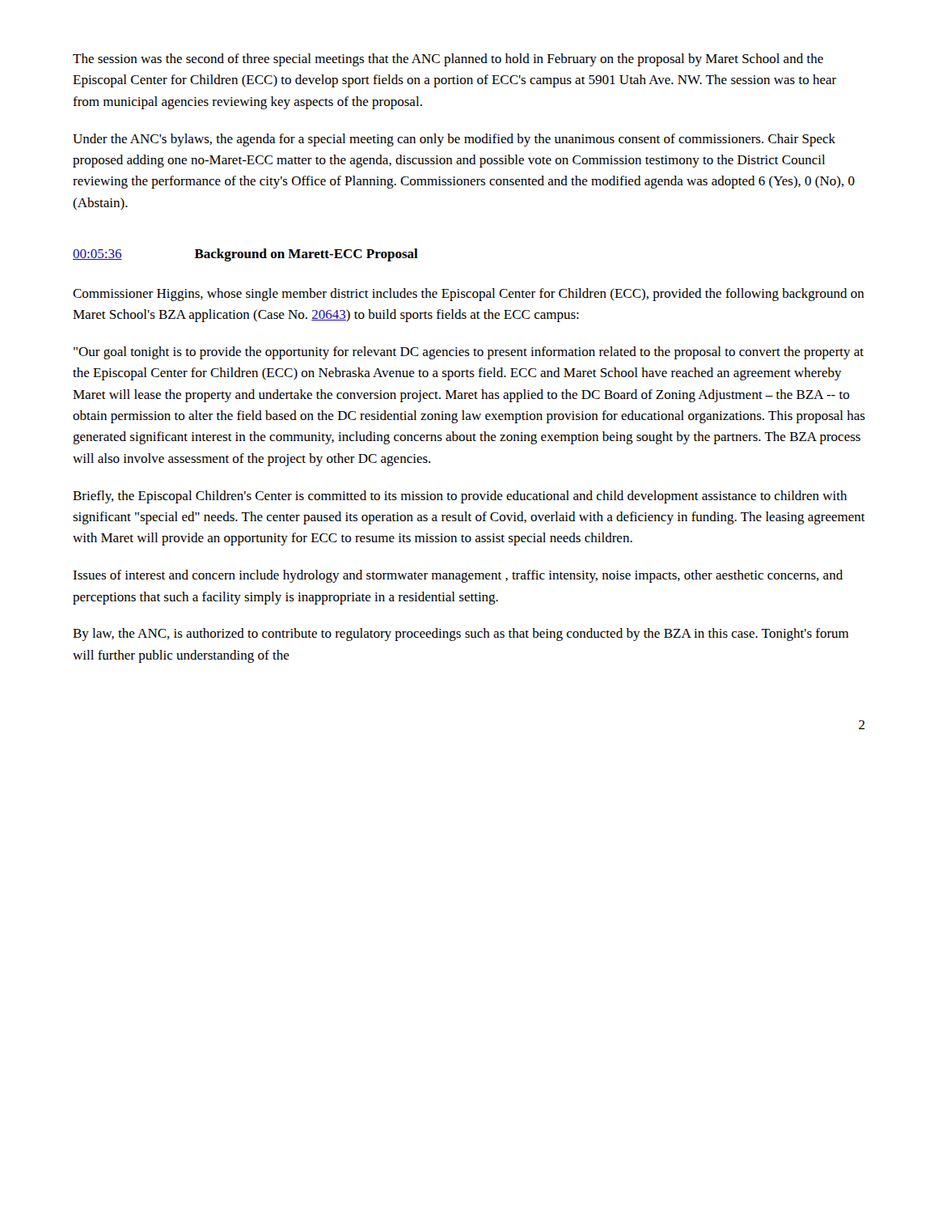The session was the second of three special meetings that the ANC planned to hold in February on the proposal by Maret School and the Episcopal Center for Children (ECC) to develop sport fields on a portion of ECC's campus at 5901 Utah Ave. NW. The session was to hear from municipal agencies reviewing key aspects of the proposal.
Under the ANC's bylaws, the agenda for a special meeting can only be modified by the unanimous consent of commissioners. Chair Speck proposed adding one no-Maret-ECC matter to the agenda, discussion and possible vote on Commission testimony to the District Council reviewing the performance of the city's Office of Planning. Commissioners consented and the modified agenda was adopted 6 (Yes), 0 (No), 0 (Abstain).
00:05:36 Background on Marett-ECC Proposal
Commissioner Higgins, whose single member district includes the Episcopal Center for Children (ECC), provided the following background on Maret School's BZA application (Case No. 20643) to build sports fields at the ECC campus:
"Our goal tonight is to provide the opportunity for relevant DC agencies to present information related to the proposal to convert the property at the Episcopal Center for Children (ECC) on Nebraska Avenue to a sports field. ECC and Maret School have reached an agreement whereby Maret will lease the property and undertake the conversion project. Maret has applied to the DC Board of Zoning Adjustment – the BZA -- to obtain permission to alter the field based on the DC residential zoning law exemption provision for educational organizations. This proposal has generated significant interest in the community, including concerns about the zoning exemption being sought by the partners. The BZA process will also involve assessment of the project by other DC agencies.
Briefly, the Episcopal Children's Center is committed to its mission to provide educational and child development assistance to children with significant "special ed" needs. The center paused its operation as a result of Covid, overlaid with a deficiency in funding. The leasing agreement with Maret will provide an opportunity for ECC to resume its mission to assist special needs children.
Issues of interest and concern include hydrology and stormwater management , traffic intensity, noise impacts, other aesthetic concerns, and perceptions that such a facility simply is inappropriate in a residential setting.
By law, the ANC, is authorized to contribute to regulatory proceedings such as that being conducted by the BZA in this case. Tonight's forum will further public understanding of the
2